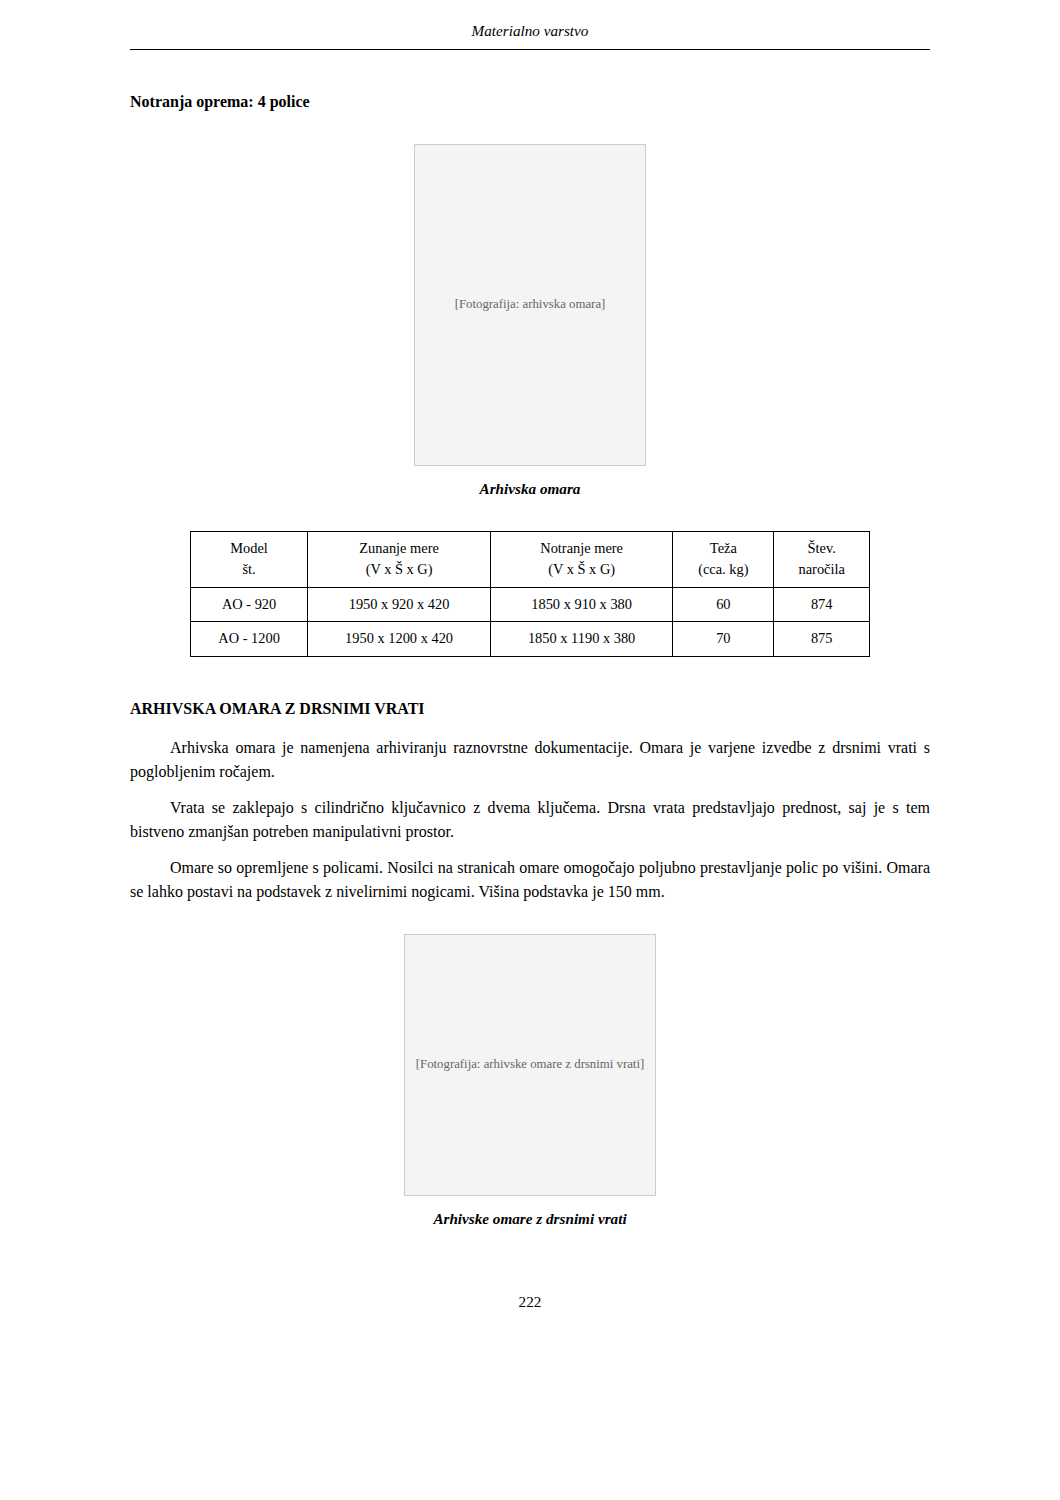Materialno varstvo
Notranja oprema: 4 police
[Fotografija: arhivska omara]
Arhivska omara
| Model št. | Zunanje mere (V x Š x G) | Notranje mere (V x Š x G) | Teža (cca. kg) | Štev. naročila |
| --- | --- | --- | --- | --- |
| AO - 920 | 1950 x 920 x 420 | 1850 x 910 x 380 | 60 | 874 |
| AO - 1200 | 1950 x 1200 x 420 | 1850 x 1190 x 380 | 70 | 875 |
ARHIVSKA OMARA Z DRSNIMI VRATI
Arhivska omara je namenjena arhiviranju raznovrstne dokumentacije. Omara je varjene izvedbe z drsnimi vrati s poglobljenim ročajem.
Vrata se zaklepajo s cilindrično ključavnico z dvema ključema. Drsna vrata predstavljajo prednost, saj je s tem bistveno zmanjšan potreben manipulativni prostor.
Omare so opremljene s policami. Nosilci na stranicah omare omogočajo poljubno prestavljanje polic po višini. Omara se lahko postavi na podstavek z nivelirnimi nogicami. Višina podstavka je 150 mm.
[Fotografija: arhivske omare z drsnimi vrati]
Arhivske omare z drsnimi vrati
222